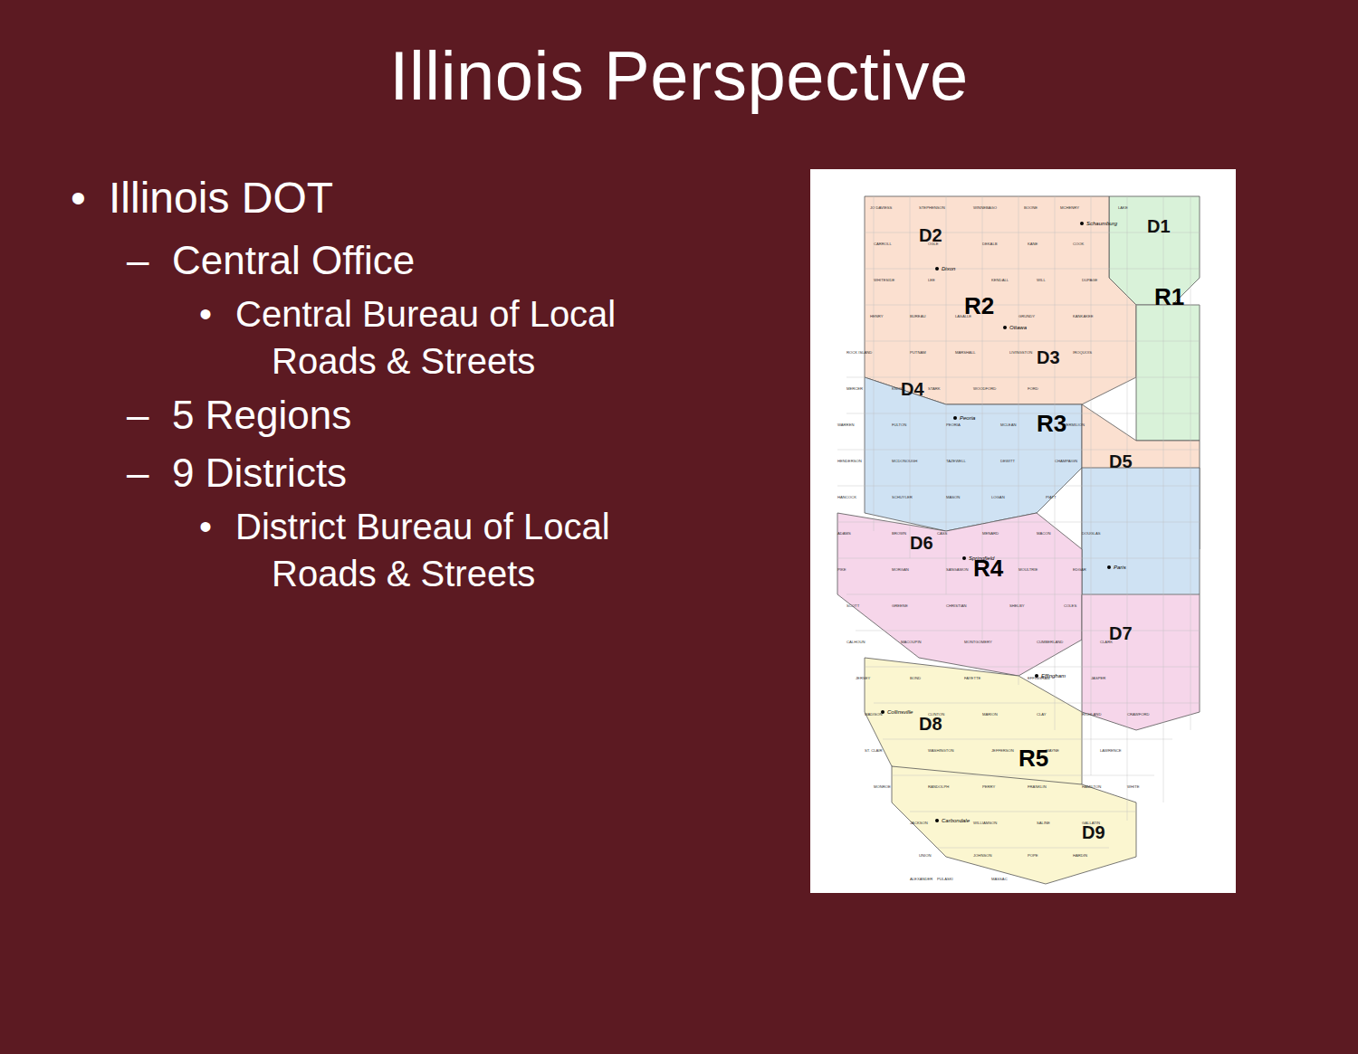Illinois Perspective
Illinois DOT
Central Office
Central Bureau of Local Roads & Streets
5 Regions
9 Districts
District Bureau of Local Roads & Streets
JO DAVIESS STEPHENSON WINNEBAGO BOONE MCHENRY LAKE CARROLL OGLE DEKALB KANE COOK WHITESIDE LEE KENDALL WILL DUPAGE HENRY BUREAU LASALLE GRUNDY KANKAKEE ROCK ISLAND PUTNAM MARSHALL LIVINGSTON IROQUOIS MERCER KNOX STARK WOODFORD FORD WARREN FULTON PEORIA MCLEAN VERMILION HENDERSON MCDONOUGH TAZEWELL DEWITT CHAMPAIGN HANCOCK SCHUYLER MASON LOGAN PIATT ADAMS BROWN CASS MENARD MACON DOUGLAS PIKE MORGAN SANGAMON MOULTRIE EDGAR SCOTT GREENE CHRISTIAN SHELBY COLES CALHOUN MACOUPIN MONTGOMERY CUMBERLAND CLARK JERSEY BOND FAYETTE EFFINGHAM JASPER MADISON CLINTON MARION CLAY RICHLAND CRAWFORD ST. CLAIR WASHINGTON JEFFERSON WAYNE LAWRENCE MONROE RANDOLPH PERRY FRANKLIN HAMILTON WHITE JACKSON WILLIAMSON SALINE GALLATIN UNION JOHNSON POPE HARDIN PULASKI MASSAC ALEXANDER D1 D2 D4 D3 D5 D6 D7 D8 D9 R1 R2 R3 R4 R5 Schaumburg Dixon Ottawa Peoria Paris Springfield Effingham Collinsville Carbondale